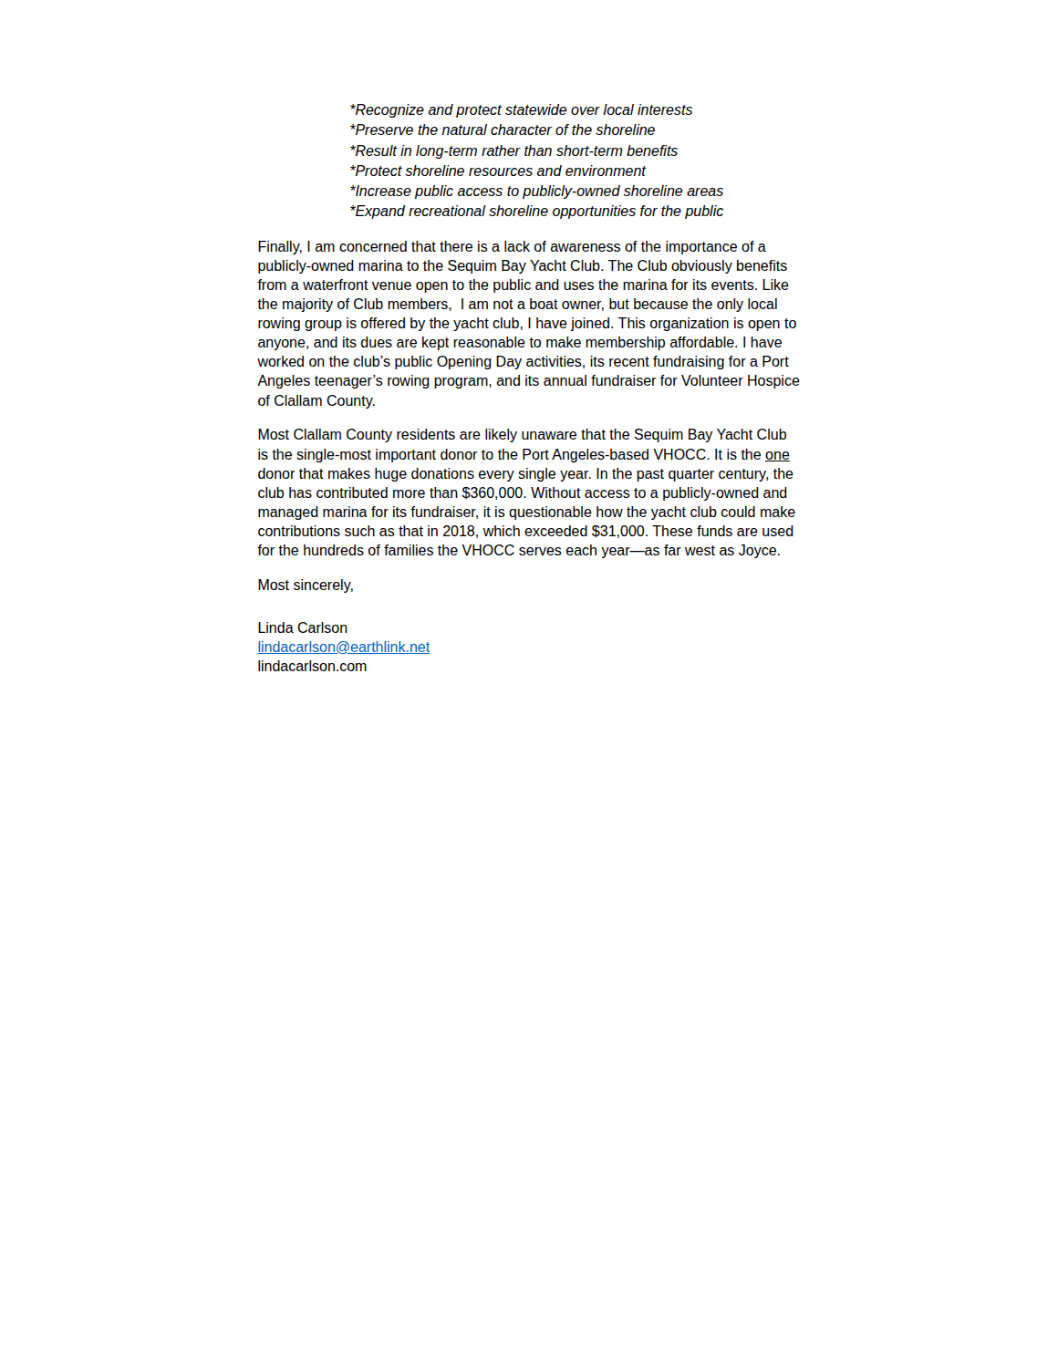*Recognize and protect statewide over local interests
*Preserve the natural character of the shoreline
*Result in long-term rather than short-term benefits
*Protect shoreline resources and environment
*Increase public access to publicly-owned shoreline areas
*Expand recreational shoreline opportunities for the public
Finally, I am concerned that there is a lack of awareness of the importance of a publicly-owned marina to the Sequim Bay Yacht Club. The Club obviously benefits from a waterfront venue open to the public and uses the marina for its events. Like the majority of Club members, I am not a boat owner, but because the only local rowing group is offered by the yacht club, I have joined. This organization is open to anyone, and its dues are kept reasonable to make membership affordable. I have worked on the club’s public Opening Day activities, its recent fundraising for a Port Angeles teenager’s rowing program, and its annual fundraiser for Volunteer Hospice of Clallam County.
Most Clallam County residents are likely unaware that the Sequim Bay Yacht Club is the single-most important donor to the Port Angeles-based VHOCC. It is the one donor that makes huge donations every single year. In the past quarter century, the club has contributed more than $360,000. Without access to a publicly-owned and managed marina for its fundraiser, it is questionable how the yacht club could make contributions such as that in 2018, which exceeded $31,000. These funds are used for the hundreds of families the VHOCC serves each year—as far west as Joyce.
Most sincerely,
Linda Carlson
lindacarlson@earthlink.net
lindacarlson.com